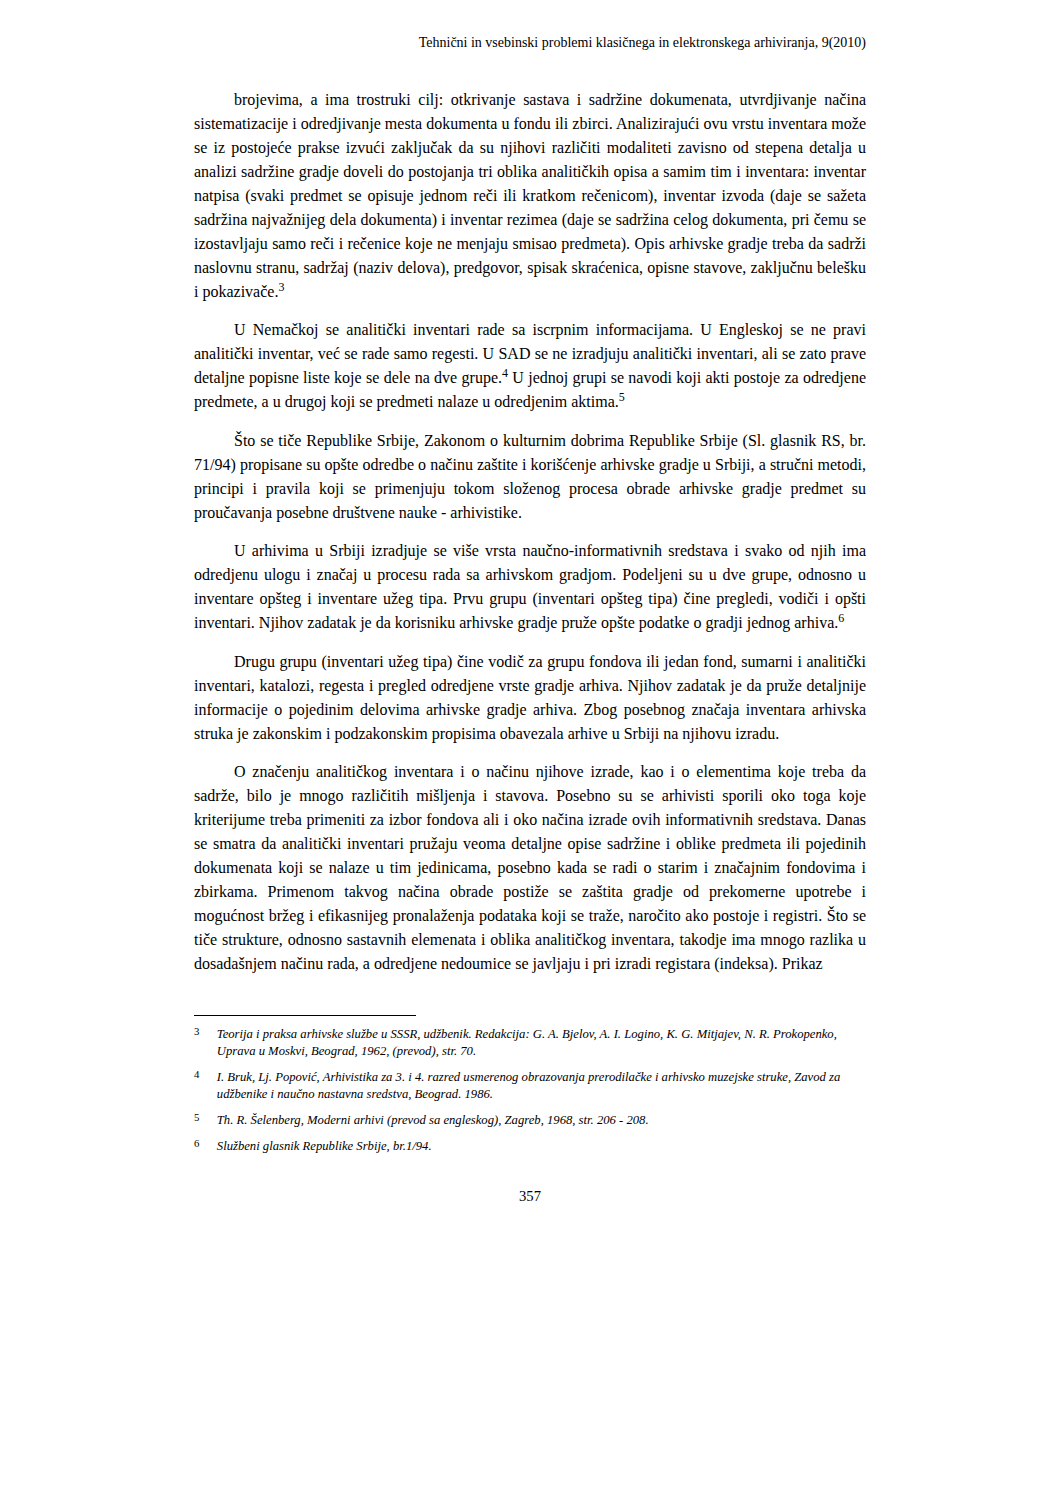Tehnični in vsebinski problemi klasičnega in elektronskega arhiviranja, 9(2010)
brojevima, a ima trostruki cilj: otkrivanje sastava i sadržine dokumenata, utvrdjivanje načina sistematizacije i odredjivanje mesta dokumenta u fondu ili zbirci. Analizirajući ovu vrstu inventara može se iz postojeće prakse izvući zaključak da su njihovi različiti modaliteti zavisno od stepena detalja u analizi sadržine gradje doveli do postojanja tri oblika analitičkih opisa a samim tim i inventara: inventar natpisa (svaki predmet se opisuje jednom reči ili kratkom rečenicom), inventar izvoda (daje se sažeta sadržina najvažnijeg dela dokumenta) i inventar rezimea (daje se sadržina celog dokumenta, pri čemu se izostavljaju samo reči i rečenice koje ne menjaju smisao predmeta). Opis arhivske gradje treba da sadrži naslovnu stranu, sadržaj (naziv delova), predgovor, spisak skraćenica, opisne stavove, zaključnu belešku i pokazivače.3
U Nemačkoj se analitički inventari rade sa iscrpnim informacijama. U Engleskoj se ne pravi analitički inventar, već se rade samo regesti. U SAD se ne izradjuju analitički inventari, ali se zato prave detaljne popisne liste koje se dele na dve grupe.4 U jednoj grupi se navodi koji akti postoje za odredjene predmete, a u drugoj koji se predmeti nalaze u odredjenim aktima.5
Što se tiče Republike Srbije, Zakonom o kulturnim dobrima Republike Srbije (Sl. glasnik RS, br. 71/94) propisane su opšte odredbe o načinu zaštite i korišćenje arhivske gradje u Srbiji, a stručni metodi, principi i pravila koji se primenjuju tokom složenog procesa obrade arhivske gradje predmet su proučavanja posebne društvene nauke - arhivistike.
U arhivima u Srbiji izradjuje se više vrsta naučno-informativnih sredstava i svako od njih ima odredjenu ulogu i značaj u procesu rada sa arhivskom gradjom. Podeljeni su u dve grupe, odnosno u inventare opšteg i inventare užeg tipa. Prvu grupu (inventari opšteg tipa) čine pregledi, vodiči i opšti inventari. Njihov zadatak je da korisniku arhivske gradje pruže opšte podatke o gradji jednog arhiva.6
Drugu grupu (inventari užeg tipa) čine vodič za grupu fondova ili jedan fond, sumarni i analitički inventari, katalozi, regesta i pregled odredjene vrste gradje arhiva. Njihov zadatak je da pruže detaljnije informacije o pojedinim delovima arhivske gradje arhiva. Zbog posebnog značaja inventara arhivska struka je zakonskim i podzakonskim propisima obavezala arhive u Srbiji na njihovu izradu.
O značenju analitičkog inventara i o načinu njihove izrade, kao i o elementima koje treba da sadrže, bilo je mnogo različitih mišljenja i stavova. Posebno su se arhivisti sporili oko toga koje kriterijume treba primeniti za izbor fondova ali i oko načina izrade ovih informativnih sredstava. Danas se smatra da analitički inventari pružaju veoma detaljne opise sadržine i oblike predmeta ili pojedinih dokumenata koji se nalaze u tim jedinicama, posebno kada se radi o starim i značajnim fondovima i zbirkama. Primenom takvog načina obrade postiže se zaštita gradje od prekomerne upotrebe i mogućnost bržeg i efikasnijeg pronalaženja podataka koji se traže, naročito ako postoje i registri. Što se tiče strukture, odnosno sastavnih elemenata i oblika analitičkog inventara, takodje ima mnogo razlika u dosadašnjem načinu rada, a odredjene nedoumice se javljaju i pri izradi registara (indeksa). Prikaz
3 Teorija i praksa arhivske službe u SSSR, udžbenik. Redakcija: G. A. Bjelov, A. I. Logino, K. G. Mitjajev, N. R. Prokopenko, Uprava u Moskvi, Beograd, 1962, (prevod), str. 70.
4 I. Bruk, Lj. Popović, Arhivistika za 3. i 4. razred usmerenog obrazovanja prerodilačke i arhivsko muzejske struke, Zavod za udžbenike i naučno nastavna sredstva, Beograd. 1986.
5 Th. R. Šelenberg, Moderni arhivi (prevod sa engleskog), Zagreb, 1968, str. 206 - 208.
6 Službeni glasnik Republike Srbije, br.1/94.
357